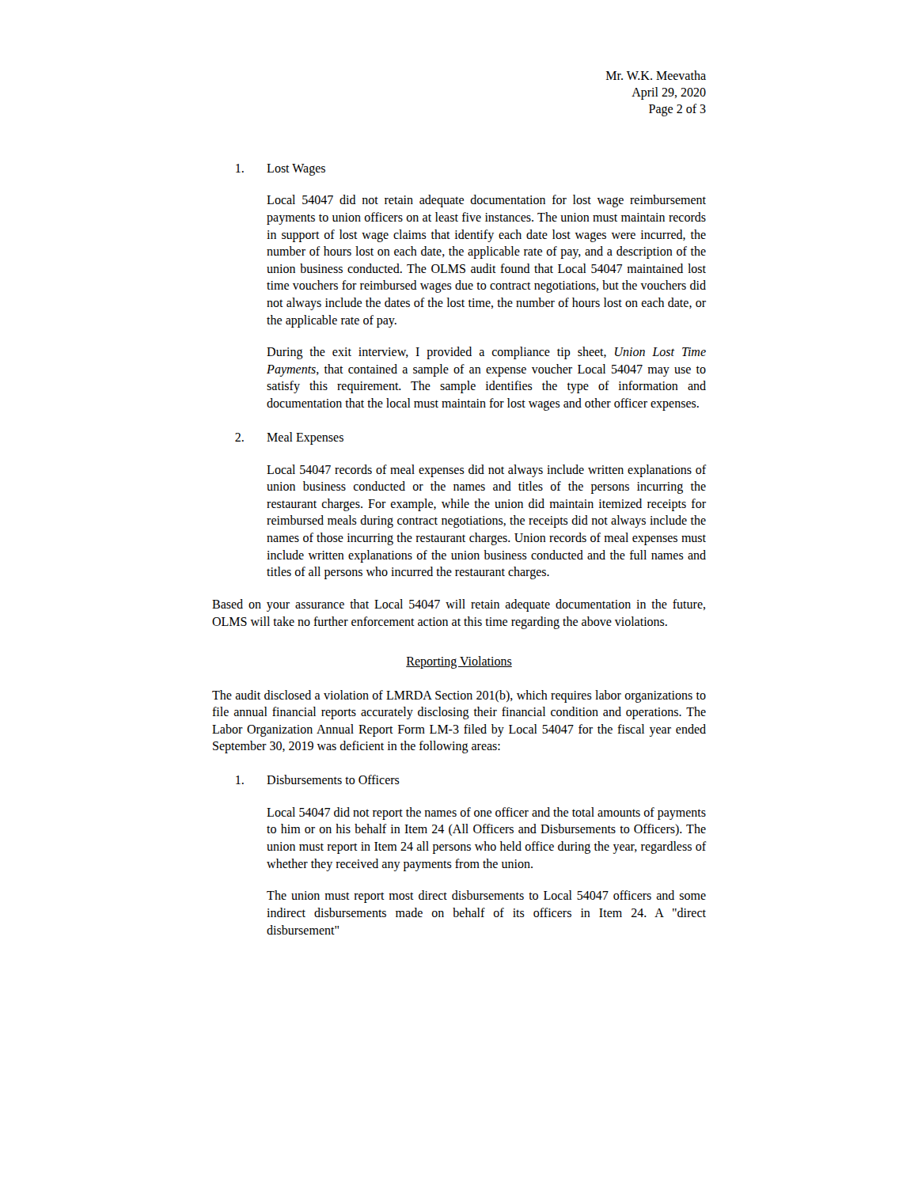Mr. W.K. Meevatha
April 29, 2020
Page 2 of 3
1.
Lost Wages
Local 54047 did not retain adequate documentation for lost wage reimbursement payments to union officers on at least five instances. The union must maintain records in support of lost wage claims that identify each date lost wages were incurred, the number of hours lost on each date, the applicable rate of pay, and a description of the union business conducted. The OLMS audit found that Local 54047 maintained lost time vouchers for reimbursed wages due to contract negotiations, but the vouchers did not always include the dates of the lost time, the number of hours lost on each date, or the applicable rate of pay.
During the exit interview, I provided a compliance tip sheet, Union Lost Time Payments, that contained a sample of an expense voucher Local 54047 may use to satisfy this requirement. The sample identifies the type of information and documentation that the local must maintain for lost wages and other officer expenses.
2.
Meal Expenses
Local 54047 records of meal expenses did not always include written explanations of union business conducted or the names and titles of the persons incurring the restaurant charges. For example, while the union did maintain itemized receipts for reimbursed meals during contract negotiations, the receipts did not always include the names of those incurring the restaurant charges. Union records of meal expenses must include written explanations of the union business conducted and the full names and titles of all persons who incurred the restaurant charges.
Based on your assurance that Local 54047 will retain adequate documentation in the future, OLMS will take no further enforcement action at this time regarding the above violations.
Reporting Violations
The audit disclosed a violation of LMRDA Section 201(b), which requires labor organizations to file annual financial reports accurately disclosing their financial condition and operations. The Labor Organization Annual Report Form LM-3 filed by Local 54047 for the fiscal year ended September 30, 2019 was deficient in the following areas:
1.
Disbursements to Officers
Local 54047 did not report the names of one officer and the total amounts of payments to him or on his behalf in Item 24 (All Officers and Disbursements to Officers). The union must report in Item 24 all persons who held office during the year, regardless of whether they received any payments from the union.
The union must report most direct disbursements to Local 54047 officers and some indirect disbursements made on behalf of its officers in Item 24. A "direct disbursement"